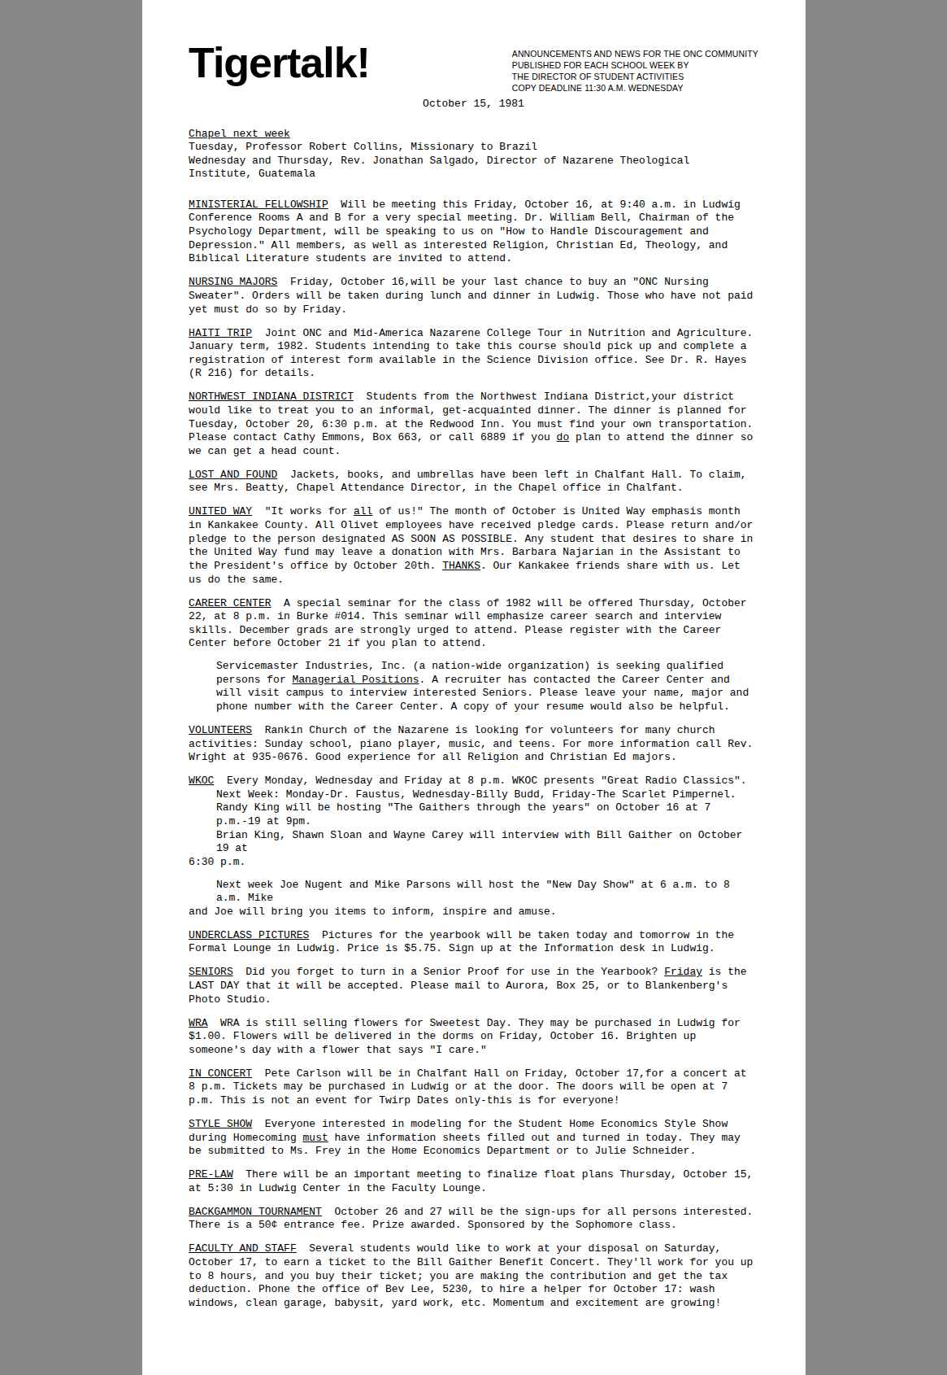Tigertalk!
ANNOUNCEMENTS AND NEWS FOR THE ONC COMMUNITY
PUBLISHED FOR EACH SCHOOL WEEK BY
THE DIRECTOR OF STUDENT ACTIVITIES
COPY DEADLINE 11:30 A.M. WEDNESDAY
October 15, 1981
Chapel next week
Tuesday, Professor Robert Collins, Missionary to Brazil
Wednesday and Thursday, Rev. Jonathan Salgado, Director of Nazarene Theological
Institute, Guatemala
MINISTERIAL FELLOWSHIP Will be meeting this Friday, October 16, at 9:40 a.m. in Ludwig Conference Rooms A and B for a very special meeting. Dr. William Bell, Chairman of the Psychology Department, will be speaking to us on "How to Handle Discouragement and Depression." All members, as well as interested Religion, Christian Ed, Theology, and Biblical Literature students are invited to attend.
NURSING MAJORS Friday, October 16,will be your last chance to buy an "ONC Nursing Sweater". Orders will be taken during lunch and dinner in Ludwig. Those who have not paid yet must do so by Friday.
HAITI TRIP Joint ONC and Mid-America Nazarene College Tour in Nutrition and Agriculture. January term, 1982. Students intending to take this course should pick up and complete a registration of interest form available in the Science Division office. See Dr. R. Hayes (R 216) for details.
NORTHWEST INDIANA DISTRICT Students from the Northwest Indiana District,your district would like to treat you to an informal, get-acquainted dinner. The dinner is planned for Tuesday, October 20, 6:30 p.m. at the Redwood Inn. You must find your own transportation. Please contact Cathy Emmons, Box 663, or call 6889 if you do plan to attend the dinner so we can get a head count.
LOST AND FOUND Jackets, books, and umbrellas have been left in Chalfant Hall. To claim, see Mrs. Beatty, Chapel Attendance Director, in the Chapel office in Chalfant.
UNITED WAY "It works for all of us!" The month of October is United Way emphasis month in Kankakee County. All Olivet employees have received pledge cards. Please return and/or pledge to the person designated AS SOON AS POSSIBLE. Any student that desires to share in the United Way fund may leave a donation with Mrs. Barbara Najarian in the Assistant to the President's office by October 20th. THANKS. Our Kankakee friends share with us. Let us do the same.
CAREER CENTER A special seminar for the class of 1982 will be offered Thursday, October 22, at 8 p.m. in Burke #014. This seminar will emphasize career search and interview skills. December grads are strongly urged to attend. Please register with the Career Center before October 21 if you plan to attend.
Servicemaster Industries, Inc. (a nation-wide organization) is seeking qualified persons for Managerial Positions. A recruiter has contacted the Career Center and will visit campus to interview interested Seniors. Please leave your name, major and phone number with the Career Center. A copy of your resume would also be helpful.
VOLUNTEERS Rankin Church of the Nazarene is looking for volunteers for many church activities: Sunday school, piano player, music, and teens. For more information call Rev. Wright at 935-0676. Good experience for all Religion and Christian Ed majors.
WKOC Every Monday, Wednesday and Friday at 8 p.m. WKOC presents "Great Radio Classics".
Next Week: Monday-Dr. Faustus, Wednesday-Billy Budd, Friday-The Scarlet Pimpernel.
Randy King will be hosting "The Gaithers through the years" on October 16 at 7 p.m.-19 at 9pm.
Brian King, Shawn Sloan and Wayne Carey will interview with Bill Gaither on October 19 at
6:30 p.m.
Next week Joe Nugent and Mike Parsons will host the "New Day Show" at 6 a.m. to 8 a.m. Mike
and Joe will bring you items to inform, inspire and amuse.
UNDERCLASS PICTURES Pictures for the yearbook will be taken today and tomorrow in the Formal Lounge in Ludwig. Price is $5.75. Sign up at the Information desk in Ludwig.
SENIORS Did you forget to turn in a Senior Proof for use in the Yearbook? Friday is the LAST DAY that it will be accepted. Please mail to Aurora, Box 25, or to Blankenberg's Photo Studio.
WRA WRA is still selling flowers for Sweetest Day. They may be purchased in Ludwig for $1.00. Flowers will be delivered in the dorms on Friday, October 16. Brighten up someone's day with a flower that says "I care."
IN CONCERT Pete Carlson will be in Chalfant Hall on Friday, October 17,for a concert at 8 p.m. Tickets may be purchased in Ludwig or at the door. The doors will be open at 7 p.m. This is not an event for Twirp Dates only-this is for everyone!
STYLE SHOW Everyone interested in modeling for the Student Home Economics Style Show during Homecoming must have information sheets filled out and turned in today. They may be submitted to Ms. Frey in the Home Economics Department or to Julie Schneider.
PRE-LAW There will be an important meeting to finalize float plans Thursday, October 15, at 5:30 in Ludwig Center in the Faculty Lounge.
BACKGAMMON TOURNAMENT October 26 and 27 will be the sign-ups for all persons interested. There is a 50¢ entrance fee. Prize awarded. Sponsored by the Sophomore class.
FACULTY AND STAFF Several students would like to work at your disposal on Saturday, October 17, to earn a ticket to the Bill Gaither Benefit Concert. They'll work for you up to 8 hours, and you buy their ticket; you are making the contribution and get the tax deduction. Phone the office of Bev Lee, 5230, to hire a helper for October 17: wash windows, clean garage, babysit, yard work, etc. Momentum and excitement are growing!